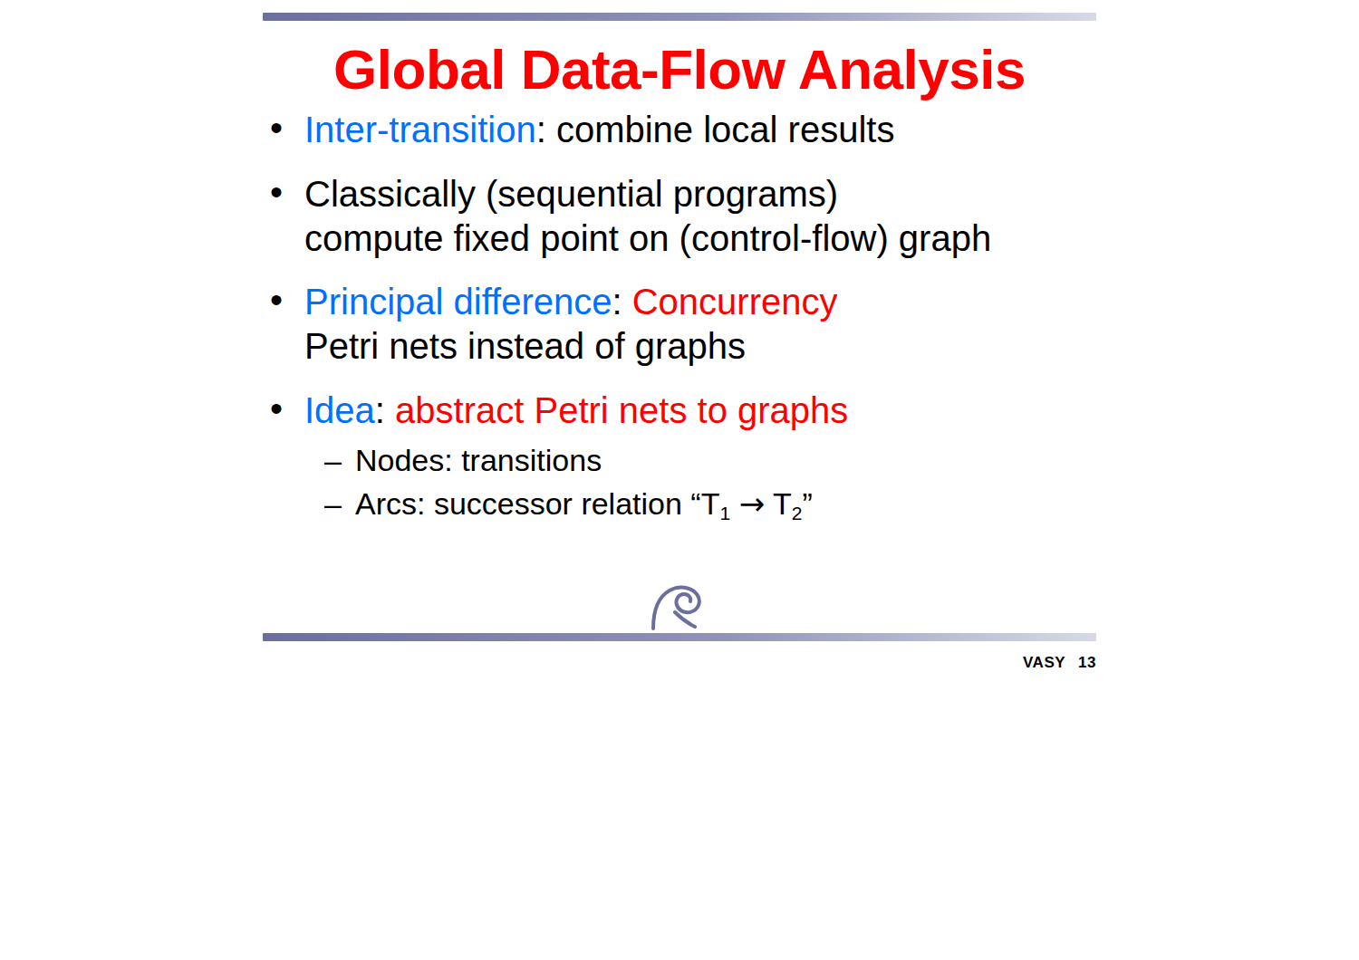Global Data-Flow Analysis
Inter-transition: combine local results
Classically (sequential programs)
compute fixed point on (control-flow) graph
Principal difference: Concurrency
Petri nets instead of graphs
Idea: abstract Petri nets to graphs
Nodes: transitions
Arcs: successor relation “T1 → T2”
VASY13